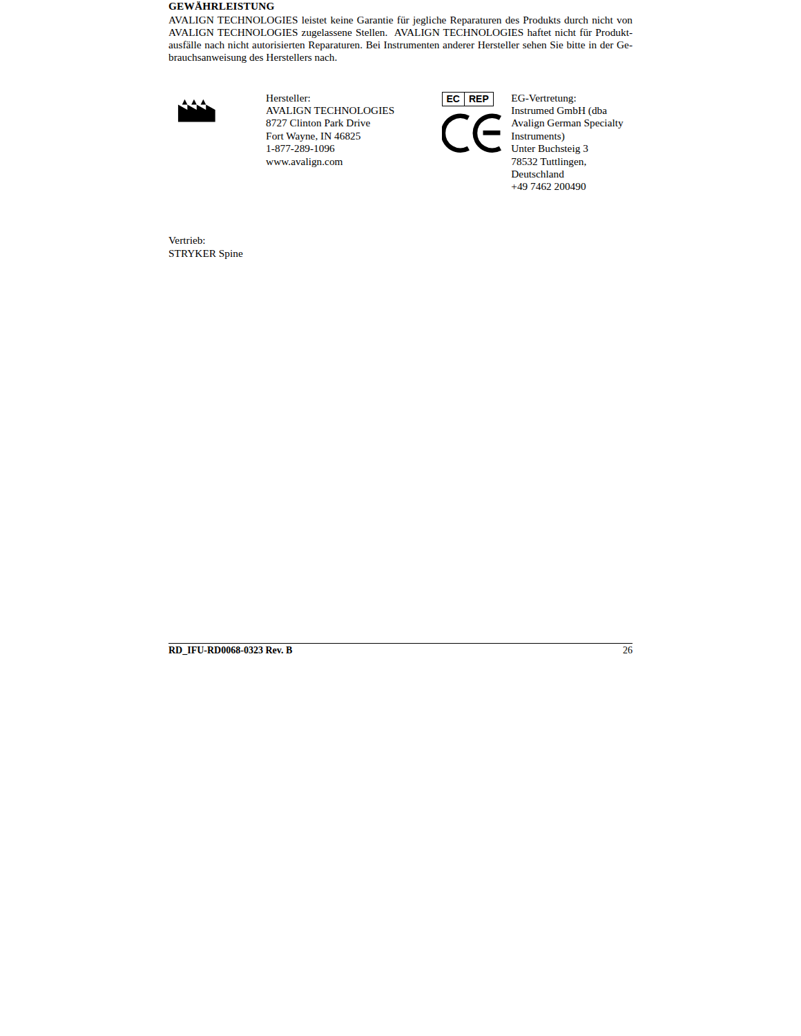GEWÄHRLEISTUNG
AVALIGN TECHNOLOGIES leistet keine Garantie für jegliche Reparaturen des Produkts durch nicht von AVALIGN TECHNOLOGIES zugelassene Stellen. AVALIGN TECHNOLOGIES haftet nicht für Produktausfälle nach nicht autorisierten Reparaturen. Bei Instrumenten anderer Hersteller sehen Sie bitte in der Gebrauchsanweisung des Herstellers nach.
Hersteller:
AVALIGN TECHNOLOGIES
8727 Clinton Park Drive
Fort Wayne, IN 46825
1-877-289-1096
www.avalign.com
EC REP
EG-Vertretung:
Instrumed GmbH (dba Avalign German Specialty Instruments)
Unter Buchsteig 3
78532 Tuttlingen, Deutschland
+49 7462 200490
Vertrieb:
STRYKER Spine
RD_IFU-RD0068-0323 Rev. B 26